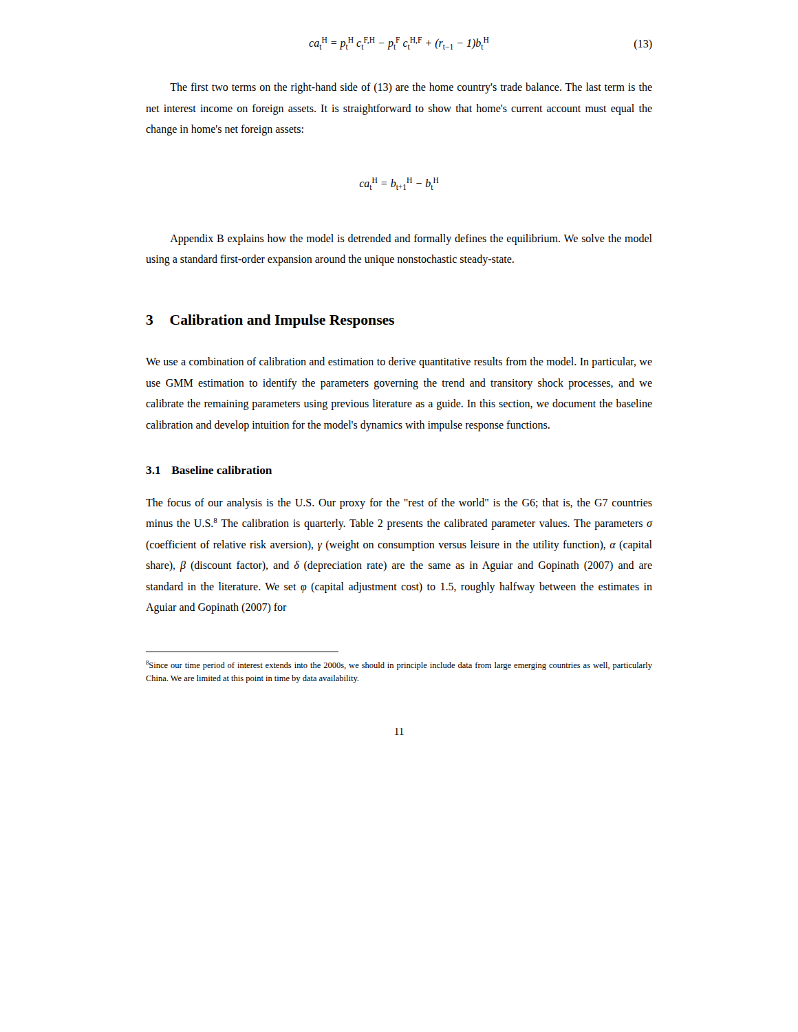catH = ptH ctF,H − ptF ctH,F + (rt−1 − 1)btH (13)
The first two terms on the right-hand side of (13) are the home country's trade balance. The last term is the net interest income on foreign assets. It is straightforward to show that home's current account must equal the change in home's net foreign assets:
catH = bt+1H − btH
Appendix B explains how the model is detrended and formally defines the equilibrium. We solve the model using a standard first-order expansion around the unique nonstochastic steady-state.
3 Calibration and Impulse Responses
We use a combination of calibration and estimation to derive quantitative results from the model. In particular, we use GMM estimation to identify the parameters governing the trend and transitory shock processes, and we calibrate the remaining parameters using previous literature as a guide. In this section, we document the baseline calibration and develop intuition for the model's dynamics with impulse response functions.
3.1 Baseline calibration
The focus of our analysis is the U.S. Our proxy for the "rest of the world" is the G6; that is, the G7 countries minus the U.S.8 The calibration is quarterly. Table 2 presents the calibrated parameter values. The parameters σ (coefficient of relative risk aversion), γ (weight on consumption versus leisure in the utility function), α (capital share), β (discount factor), and δ (depreciation rate) are the same as in Aguiar and Gopinath (2007) and are standard in the literature. We set φ (capital adjustment cost) to 1.5, roughly halfway between the estimates in Aguiar and Gopinath (2007) for
8Since our time period of interest extends into the 2000s, we should in principle include data from large emerging countries as well, particularly China. We are limited at this point in time by data availability.
11